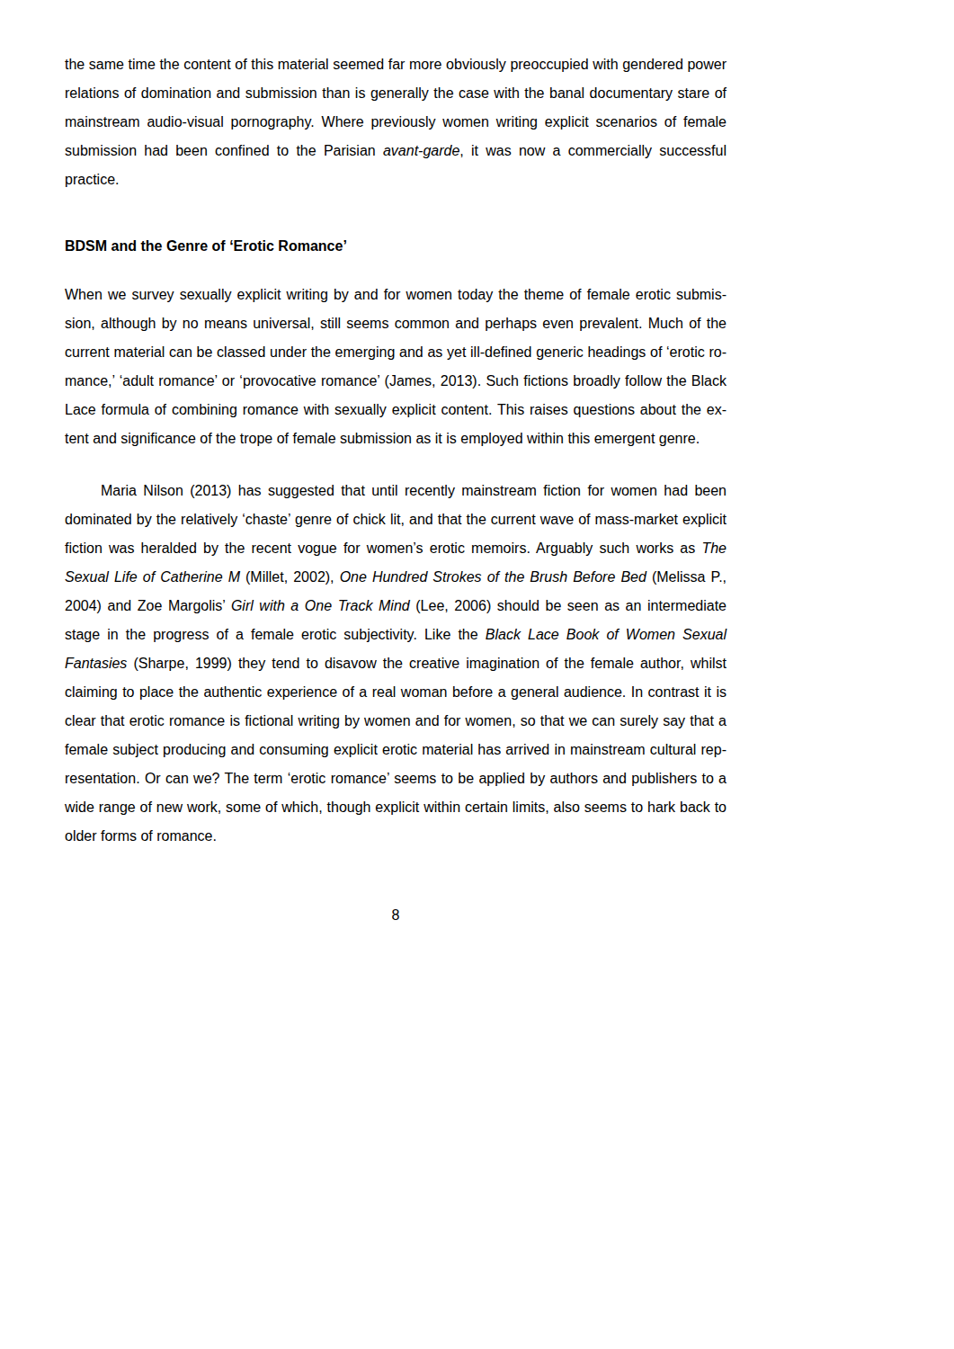the same time the content of this material seemed far more obviously preoccupied with gendered power relations of domination and submission than is generally the case with the banal documentary stare of mainstream audio-visual pornography. Where previously women writing explicit scenarios of female submission had been confined to the Parisian avant-garde, it was now a commercially successful practice.
BDSM and the Genre of ‘Erotic Romance’
When we survey sexually explicit writing by and for women today the theme of female erotic submission, although by no means universal, still seems common and perhaps even prevalent. Much of the current material can be classed under the emerging and as yet ill-defined generic headings of ‘erotic romance,’ ‘adult romance’ or ‘provocative romance’ (James, 2013). Such fictions broadly follow the Black Lace formula of combining romance with sexually explicit content. This raises questions about the extent and significance of the trope of female submission as it is employed within this emergent genre.
Maria Nilson (2013) has suggested that until recently mainstream fiction for women had been dominated by the relatively ‘chaste’ genre of chick lit, and that the current wave of mass-market explicit fiction was heralded by the recent vogue for women’s erotic memoirs. Arguably such works as The Sexual Life of Catherine M (Millet, 2002), One Hundred Strokes of the Brush Before Bed (Melissa P., 2004) and Zoe Margolis’ Girl with a One Track Mind (Lee, 2006) should be seen as an intermediate stage in the progress of a female erotic subjectivity. Like the Black Lace Book of Women Sexual Fantasies (Sharpe, 1999) they tend to disavow the creative imagination of the female author, whilst claiming to place the authentic experience of a real woman before a general audience. In contrast it is clear that erotic romance is fictional writing by women and for women, so that we can surely say that a female subject producing and consuming explicit erotic material has arrived in mainstream cultural representation. Or can we? The term ‘erotic romance’ seems to be applied by authors and publishers to a wide range of new work, some of which, though explicit within certain limits, also seems to hark back to older forms of romance.
8